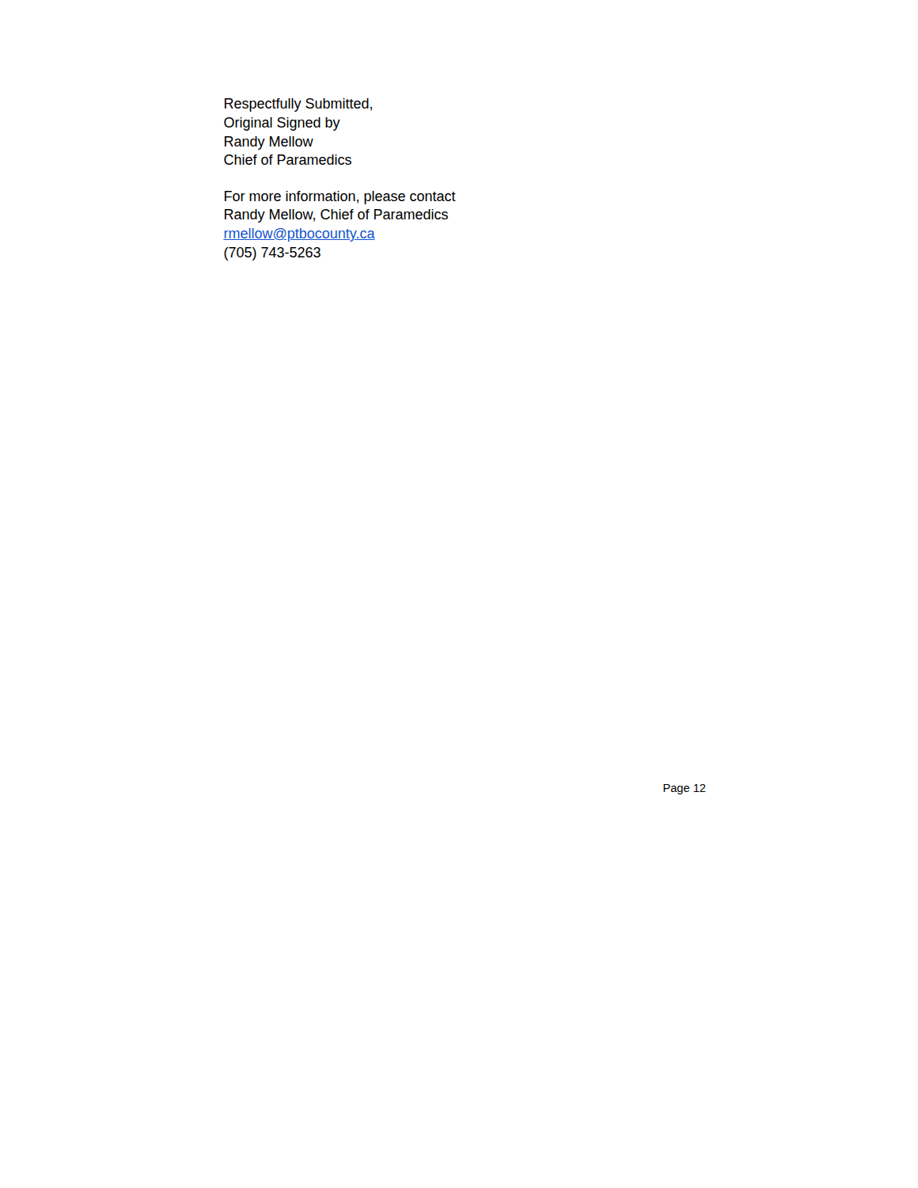Respectfully Submitted,
Original Signed by
Randy Mellow
Chief of Paramedics
For more information, please contact
Randy Mellow, Chief of Paramedics
rmellow@ptbocounty.ca
(705) 743-5263
Page 12